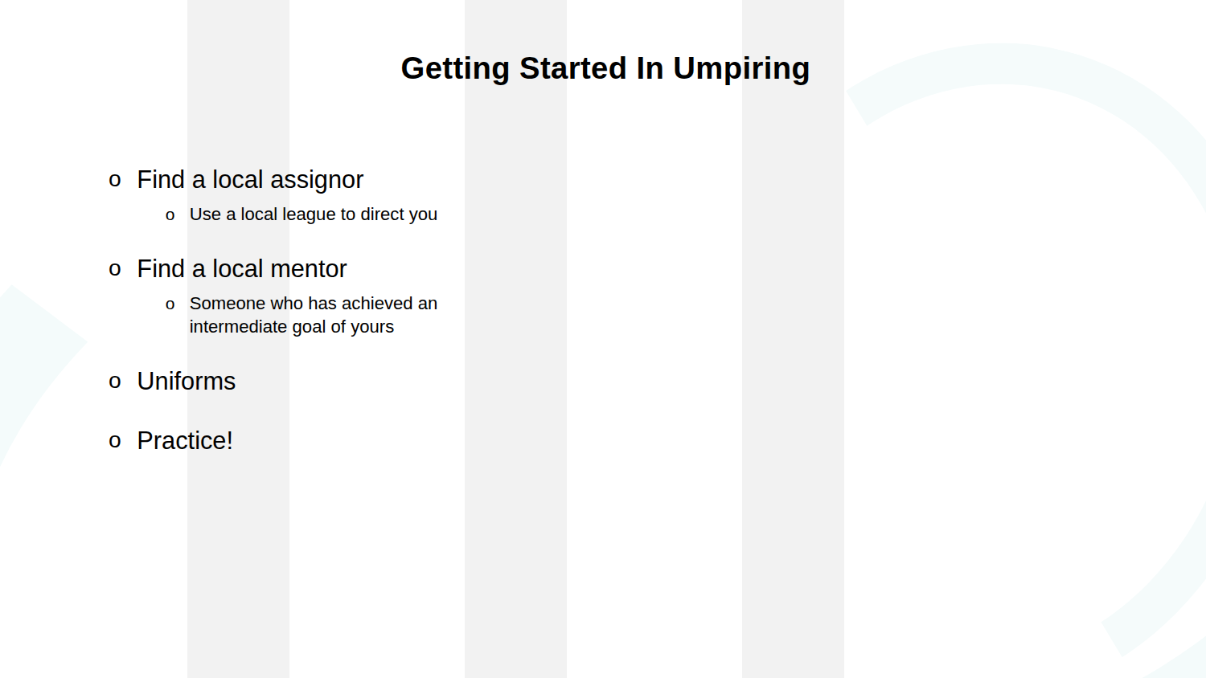Getting Started In Umpiring
Find a local assignor
Use a local league to direct you
Find a local mentor
Someone who has achieved an intermediate goal of yours
Uniforms
Practice!